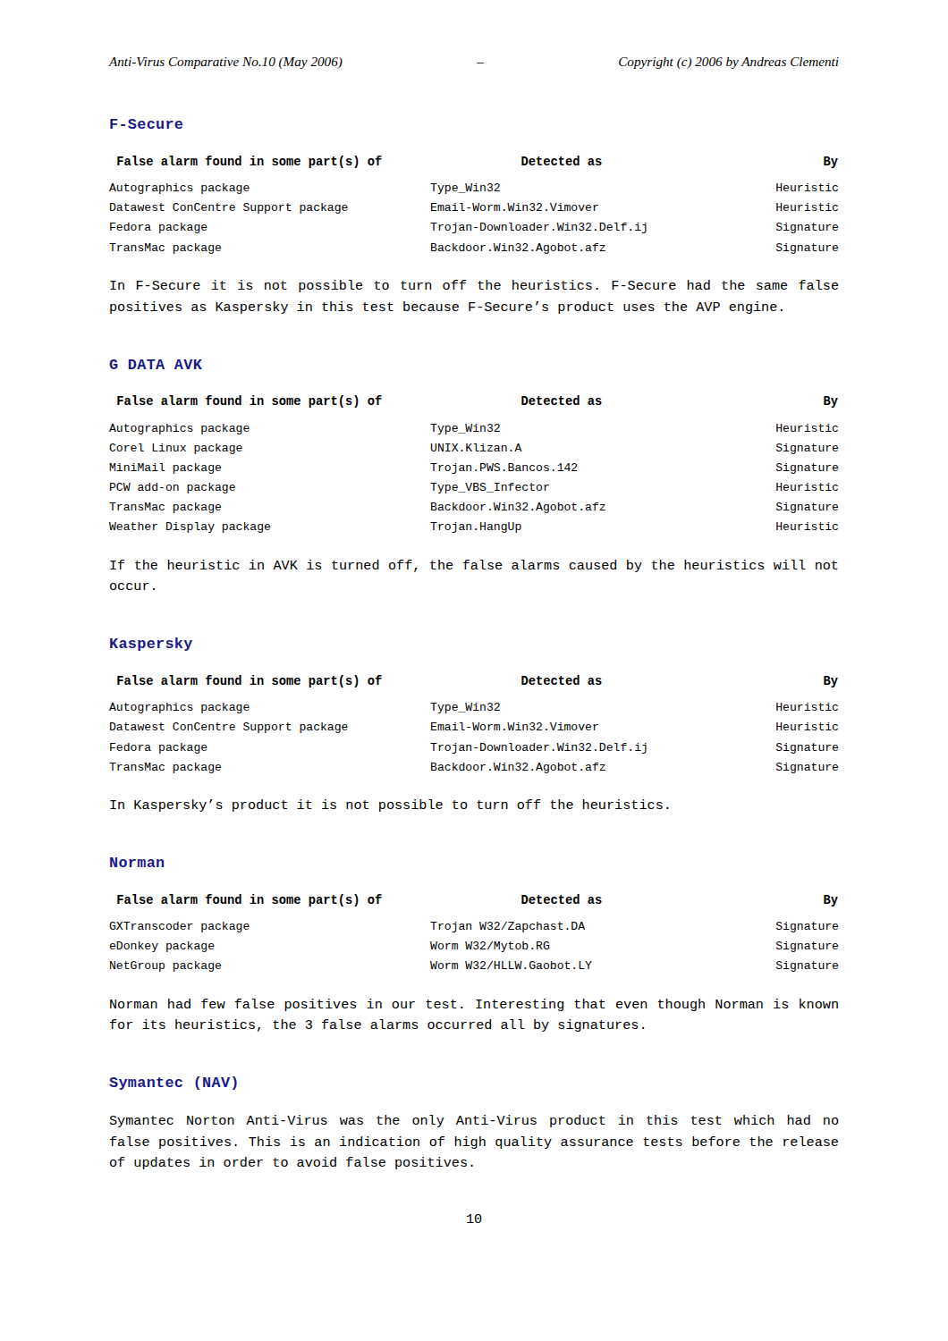Anti-Virus Comparative No.10 (May 2006) – Copyright (c) 2006 by Andreas Clementi
F-Secure
| False alarm found in some part(s) of | Detected as | By |
| --- | --- | --- |
| Autographics package | Type_Win32 | Heuristic |
| Datawest ConCentre Support package | Email-Worm.Win32.Vimover | Heuristic |
| Fedora package | Trojan-Downloader.Win32.Delf.ij | Signature |
| TransMac package | Backdoor.Win32.Agobot.afz | Signature |
In F-Secure it is not possible to turn off the heuristics. F-Secure had the same false positives as Kaspersky in this test because F-Secure’s product uses the AVP engine.
G DATA AVK
| False alarm found in some part(s) of | Detected as | By |
| --- | --- | --- |
| Autographics package | Type_Win32 | Heuristic |
| Corel Linux package | UNIX.Klizan.A | Signature |
| MiniMail package | Trojan.PWS.Bancos.142 | Signature |
| PCW add-on package | Type_VBS_Infector | Heuristic |
| TransMac package | Backdoor.Win32.Agobot.afz | Signature |
| Weather Display package | Trojan.HangUp | Heuristic |
If the heuristic in AVK is turned off, the false alarms caused by the heuristics will not occur.
Kaspersky
| False alarm found in some part(s) of | Detected as | By |
| --- | --- | --- |
| Autographics package | Type_Win32 | Heuristic |
| Datawest ConCentre Support package | Email-Worm.Win32.Vimover | Heuristic |
| Fedora package | Trojan-Downloader.Win32.Delf.ij | Signature |
| TransMac package | Backdoor.Win32.Agobot.afz | Signature |
In Kaspersky’s product it is not possible to turn off the heuristics.
Norman
| False alarm found in some part(s) of | Detected as | By |
| --- | --- | --- |
| GXTranscoder package | Trojan W32/Zapchast.DA | Signature |
| eDonkey package | Worm W32/Mytob.RG | Signature |
| NetGroup package | Worm W32/HLLW.Gaobot.LY | Signature |
Norman had few false positives in our test. Interesting that even though Norman is known for its heuristics, the 3 false alarms occurred all by signatures.
Symantec (NAV)
Symantec Norton Anti-Virus was the only Anti-Virus product in this test which had no false positives. This is an indication of high quality assurance tests before the release of updates in order to avoid false positives.
10